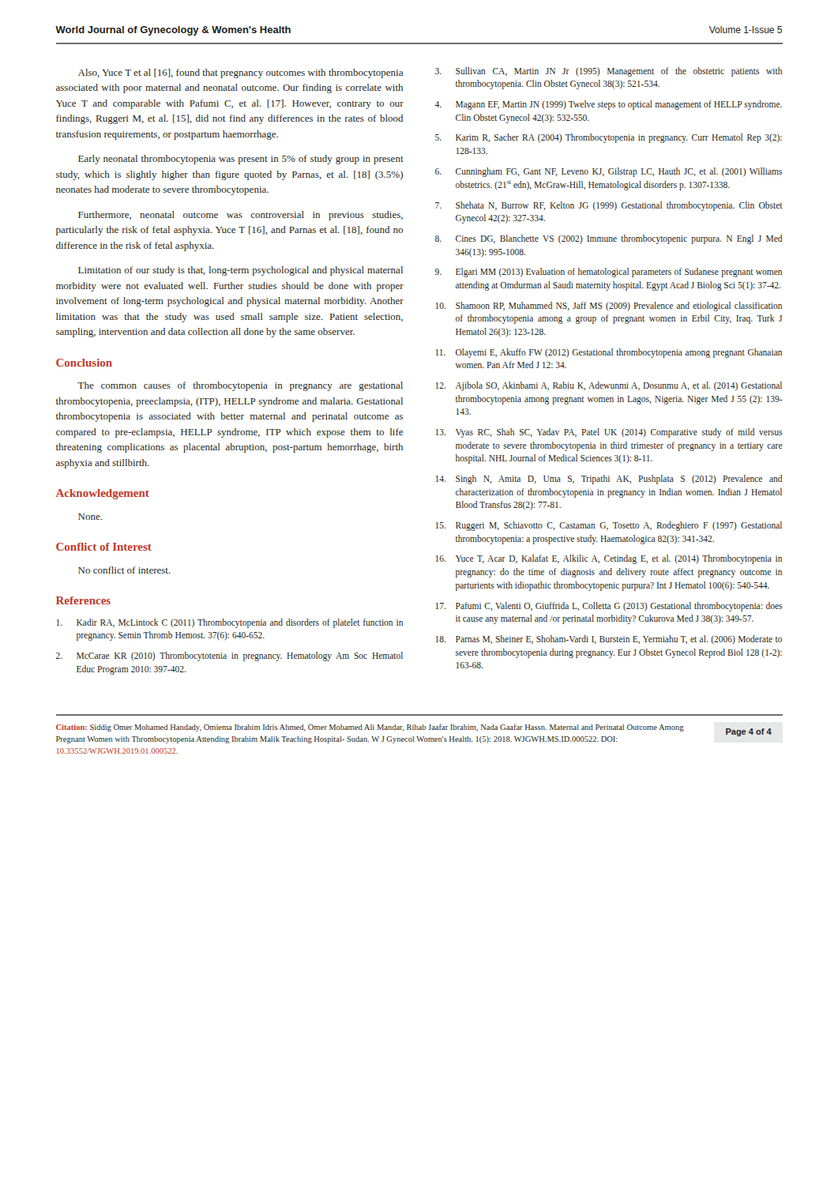World Journal of Gynecology & Women's Health
Volume 1-Issue 5
Also, Yuce T et al [16], found that pregnancy outcomes with thrombocytopenia associated with poor maternal and neonatal outcome. Our finding is correlate with Yuce T and comparable with Pafumi C, et al. [17]. However, contrary to our findings, Ruggeri M, et al. [15], did not find any differences in the rates of blood transfusion requirements, or postpartum haemorrhage.
Early neonatal thrombocytopenia was present in 5% of study group in present study, which is slightly higher than figure quoted by Parnas, et al. [18] (3.5%) neonates had moderate to severe thrombocytopenia.
Furthermore, neonatal outcome was controversial in previous studies, particularly the risk of fetal asphyxia. Yuce T [16], and Parnas et al. [18], found no difference in the risk of fetal asphyxia.
Limitation of our study is that, long-term psychological and physical maternal morbidity were not evaluated well. Further studies should be done with proper involvement of long-term psychological and physical maternal morbidity. Another limitation was that the study was used small sample size. Patient selection, sampling, intervention and data collection all done by the same observer.
Conclusion
The common causes of thrombocytopenia in pregnancy are gestational thrombocytopenia, preeclampsia, (ITP), HELLP syndrome and malaria. Gestational thrombocytopenia is associated with better maternal and perinatal outcome as compared to pre-eclampsia, HELLP syndrome, ITP which expose them to life threatening complications as placental abruption, post-partum hemorrhage, birth asphyxia and stillbirth.
Acknowledgement
None.
Conflict of Interest
No conflict of interest.
References
Kadir RA, McLintock C (2011) Thrombocytopenia and disorders of platelet function in pregnancy. Semin Thromb Hemost. 37(6): 640-652.
McCarae KR (2010) Thrombocytotenia in pregnancy. Hematology Am Soc Hematol Educ Program 2010: 397-402.
Sullivan CA, Martin JN Jr (1995) Management of the obstetric patients with thrombocytopenia. Clin Obstet Gynecol 38(3): 521-534.
Magann EF, Martin JN (1999) Twelve steps to optical management of HELLP syndrome. Clin Obstet Gynecol 42(3): 532-550.
Karim R, Sacher RA (2004) Thrombocytopenia in pregnancy. Curr Hematol Rep 3(2): 128-133.
Cunningham FG, Gant NF, Leveno KJ, Gilstrap LC, Hauth JC, et al. (2001) Williams obstetrics. (21st edn), McGraw-Hill, Hematological disorders p. 1307-1338.
Shehata N, Burrow RF, Kelton JG (1999) Gestational thrombocytopenia. Clin Obstet Gynecol 42(2): 327-334.
Cines DG, Blanchette VS (2002) Immune thrombocytopenic purpura. N Engl J Med 346(13): 995-1008.
Elgari MM (2013) Evaluation of hematological parameters of Sudanese pregnant women attending at Omdurman al Saudi maternity hospital. Egypt Acad J Biolog Sci 5(1): 37-42.
Shamoon RP, Muhammed NS, Jaff MS (2009) Prevalence and etiological classification of thrombocytopenia among a group of pregnant women in Erbil City, Iraq. Turk J Hematol 26(3): 123-128.
Olayemi E, Akuffo FW (2012) Gestational thrombocytopenia among pregnant Ghanaian women. Pan Afr Med J 12: 34.
Ajibola SO, Akinbami A, Rabiu K, Adewunmi A, Dosunmu A, et al. (2014) Gestational thrombocytopenia among pregnant women in Lagos, Nigeria. Niger Med J 55 (2): 139-143.
Vyas RC, Shah SC, Yadav PA, Patel UK (2014) Comparative study of mild versus moderate to severe thrombocytopenia in third trimester of pregnancy in a tertiary care hospital. NHL Journal of Medical Sciences 3(1): 8-11.
Singh N, Amita D, Uma S, Tripathi AK, Pushplata S (2012) Prevalence and characterization of thrombocytopenia in pregnancy in Indian women. Indian J Hematol Blood Transfus 28(2): 77-81.
Ruggeri M, Schiavotto C, Castaman G, Tosetto A, Rodeghiero F (1997) Gestational thrombocytopenia: a prospective study. Haematologica 82(3): 341-342.
Yuce T, Acar D, Kalafat E, Alkilic A, Cetindag E, et al. (2014) Thrombocytopenia in pregnancy: do the time of diagnosis and delivery route affect pregnancy outcome in parturients with idiopathic thrombocytopenic purpura? Int J Hematol 100(6): 540-544.
Pafumi C, Valenti O, Giuffrida L, Colletta G (2013) Gestational thrombocytopenia: does it cause any maternal and /or perinatal morbidity? Cukurova Med J 38(3): 349-57.
Parnas M, Sheiner E, Shoham-Vardi I, Burstein E, Yermiahu T, et al. (2006) Moderate to severe thrombocytopenia during pregnancy. Eur J Obstet Gynecol Reprod Biol 128 (1-2): 163-68.
Citation: Siddig Omer Mohamed Handady, Omiema Ibrahim Idris Ahmed, Omer Mohamed Ali Mandar, Rihab Jaafar Ibrahim, Nada Gaafar Hassn. Maternal and Perinatal Outcome Among Pregnant Women with Thrombocytopenia Attending Ibrahim Malik Teaching Hospital- Sudan. W J Gynecol Women's Health. 1(5): 2018. WJGWH.MS.ID.000522. DOI: 10.33552/WJGWH.2019.01.000522.
Page 4 of 4